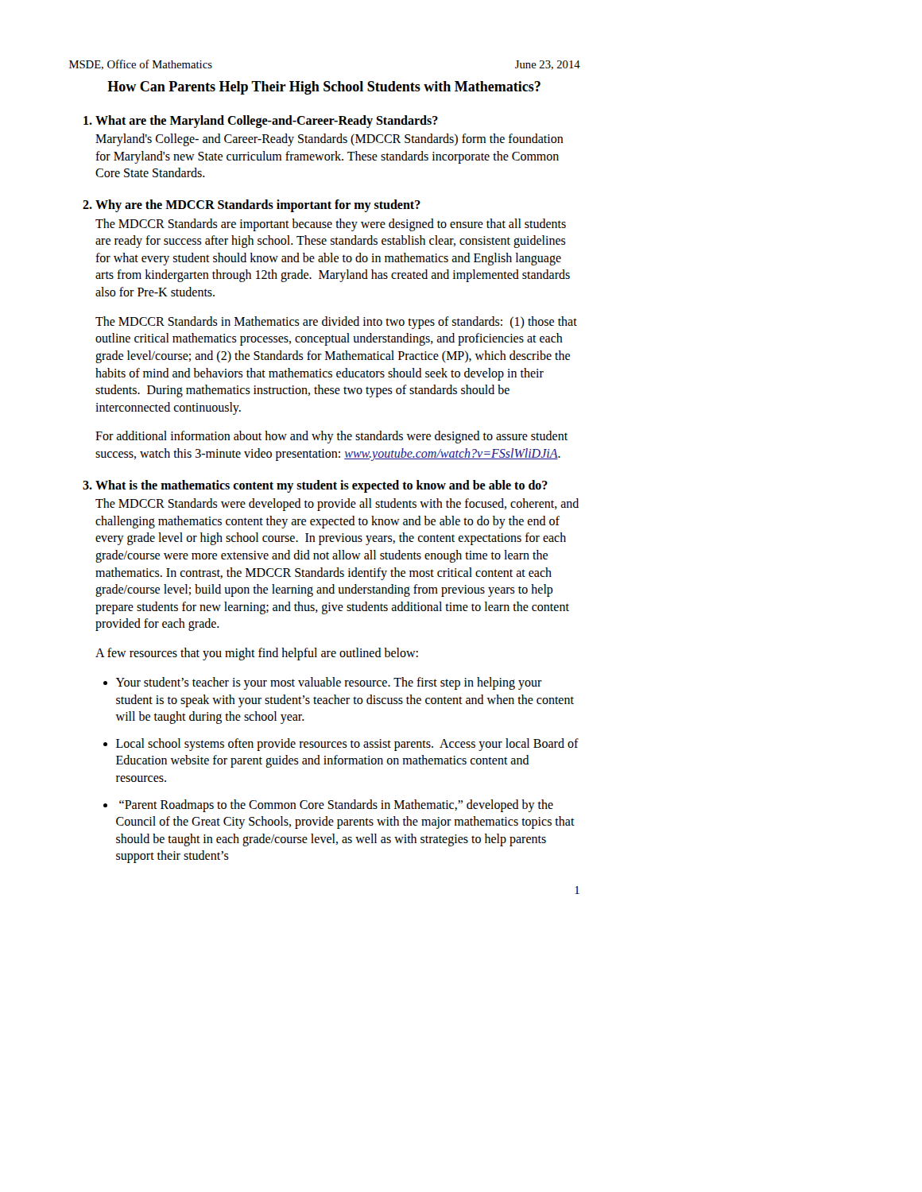MSDE, Office of Mathematics June 23, 2014
How Can Parents Help Their High School Students with Mathematics?
What are the Maryland College-and-Career-Ready Standards?
Maryland's College- and Career-Ready Standards (MDCCR Standards) form the foundation for Maryland's new State curriculum framework. These standards incorporate the Common Core State Standards.
Why are the MDCCR Standards important for my student?
The MDCCR Standards are important because they were designed to ensure that all students are ready for success after high school. These standards establish clear, consistent guidelines for what every student should know and be able to do in mathematics and English language arts from kindergarten through 12th grade. Maryland has created and implemented standards also for Pre-K students.
The MDCCR Standards in Mathematics are divided into two types of standards: (1) those that outline critical mathematics processes, conceptual understandings, and proficiencies at each grade level/course; and (2) the Standards for Mathematical Practice (MP), which describe the habits of mind and behaviors that mathematics educators should seek to develop in their students. During mathematics instruction, these two types of standards should be interconnected continuously.
For additional information about how and why the standards were designed to assure student success, watch this 3-minute video presentation: www.youtube.com/watch?v=FSslWliDJiA.
What is the mathematics content my student is expected to know and be able to do?
The MDCCR Standards were developed to provide all students with the focused, coherent, and challenging mathematics content they are expected to know and be able to do by the end of every grade level or high school course. In previous years, the content expectations for each grade/course were more extensive and did not allow all students enough time to learn the mathematics. In contrast, the MDCCR Standards identify the most critical content at each grade/course level; build upon the learning and understanding from previous years to help prepare students for new learning; and thus, give students additional time to learn the content provided for each grade.
A few resources that you might find helpful are outlined below:
Your student’s teacher is your most valuable resource. The first step in helping your student is to speak with your student’s teacher to discuss the content and when the content will be taught during the school year.
Local school systems often provide resources to assist parents. Access your local Board of Education website for parent guides and information on mathematics content and resources.
“Parent Roadmaps to the Common Core Standards in Mathematic,” developed by the Council of the Great City Schools, provide parents with the major mathematics topics that should be taught in each grade/course level, as well as with strategies to help parents support their student’s
1